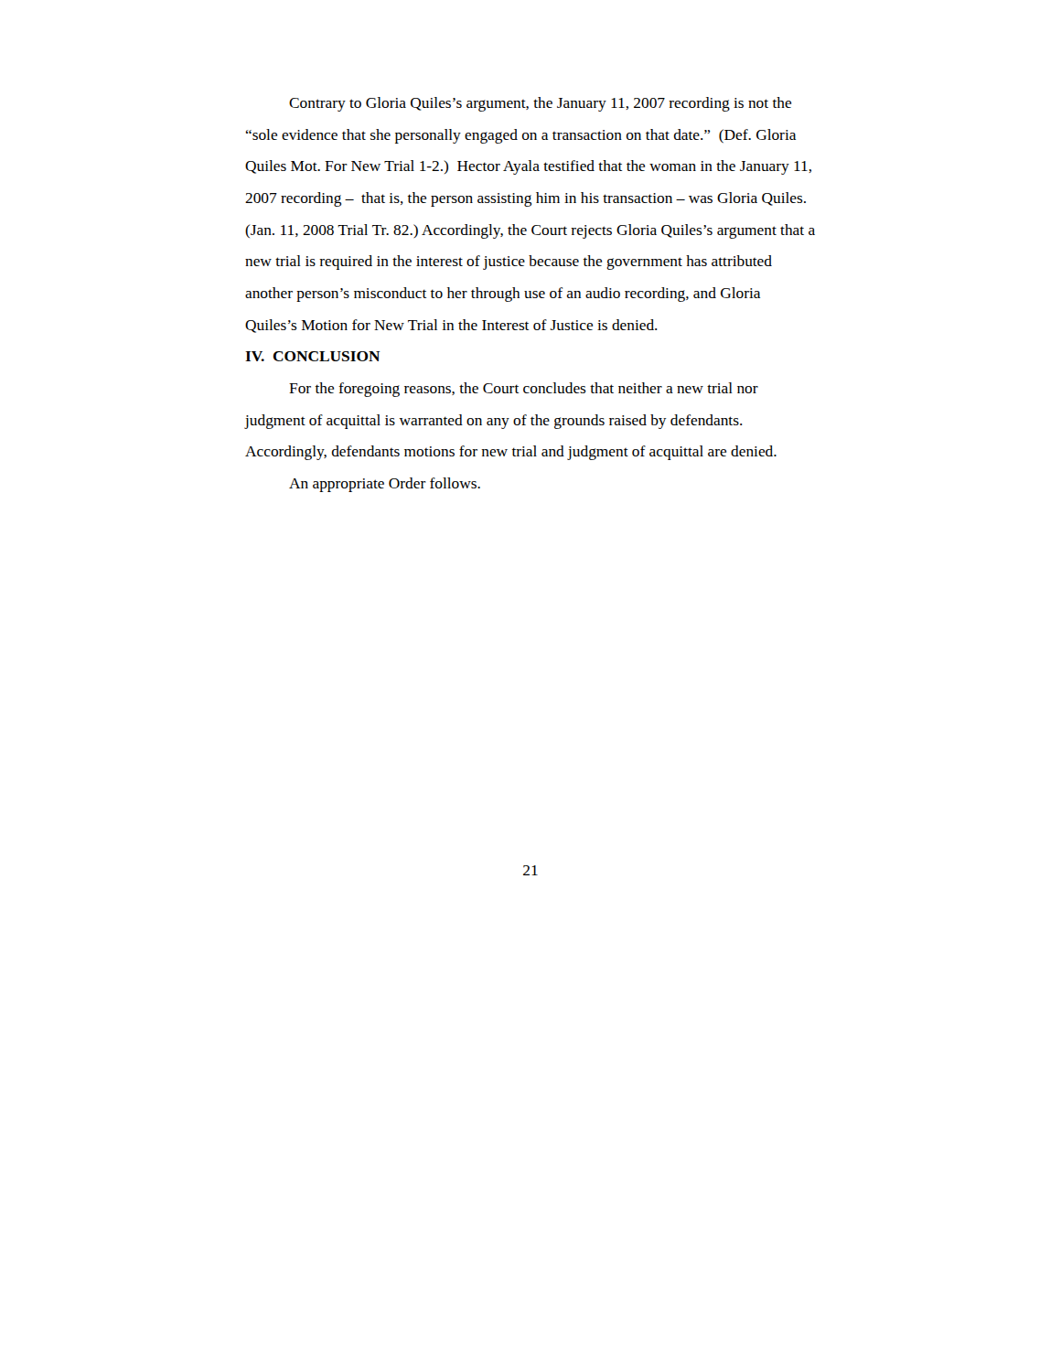Contrary to Gloria Quiles’s argument, the January 11, 2007 recording is not the “sole evidence that she personally engaged on a transaction on that date.” (Def. Gloria Quiles Mot. For New Trial 1-2.) Hector Ayala testified that the woman in the January 11, 2007 recording – that is, the person assisting him in his transaction – was Gloria Quiles. (Jan. 11, 2008 Trial Tr. 82.) Accordingly, the Court rejects Gloria Quiles’s argument that a new trial is required in the interest of justice because the government has attributed another person’s misconduct to her through use of an audio recording, and Gloria Quiles’s Motion for New Trial in the Interest of Justice is denied.
IV. CONCLUSION
For the foregoing reasons, the Court concludes that neither a new trial nor judgment of acquittal is warranted on any of the grounds raised by defendants. Accordingly, defendants motions for new trial and judgment of acquittal are denied.
An appropriate Order follows.
21